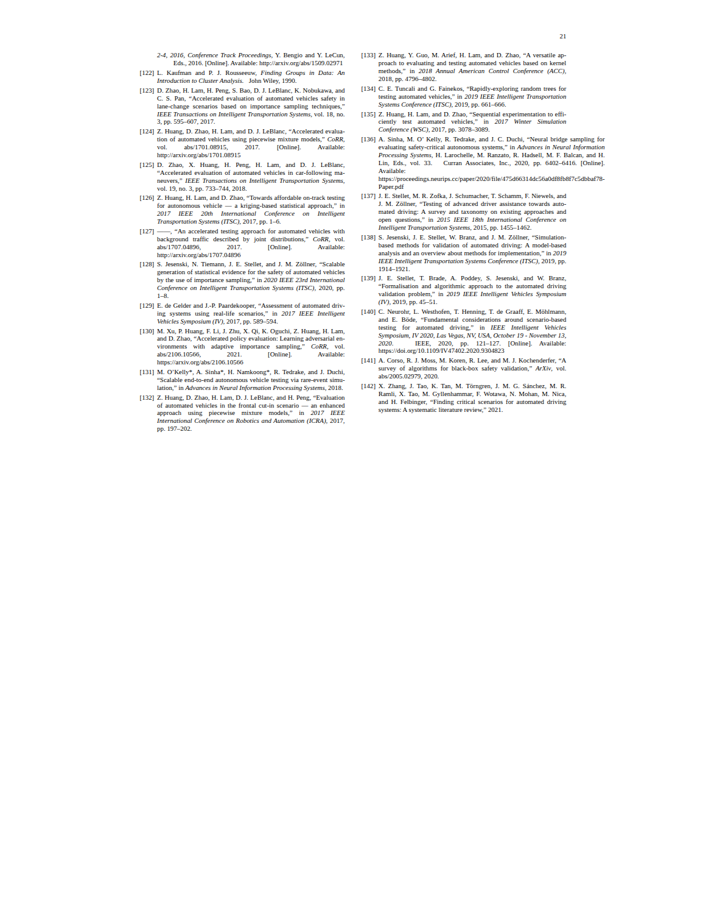21
2-4, 2016, Conference Track Proceedings, Y. Bengio and Y. LeCun, Eds., 2016. [Online]. Available: http://arxiv.org/abs/1509.02971
[122]
L. Kaufman and P. J. Rousseeuw, Finding Groups in Data: An Introduction to Cluster Analysis. John Wiley, 1990.
[123]
D. Zhao, H. Lam, H. Peng, S. Bao, D. J. LeBlanc, K. Nobukawa, and C. S. Pan, “Accelerated evaluation of automated vehicles safety in lane-change scenarios based on importance sampling techniques,” IEEE Transactions on Intelligent Transportation Systems, vol. 18, no. 3, pp. 595–607, 2017.
[124]
Z. Huang, D. Zhao, H. Lam, and D. J. LeBlanc, “Accelerated evaluation of automated vehicles using piecewise mixture models,” CoRR, vol. abs/1701.08915, 2017. [Online]. Available: http://arxiv.org/abs/1701.08915
[125]
D. Zhao, X. Huang, H. Peng, H. Lam, and D. J. LeBlanc, “Accelerated evaluation of automated vehicles in car-following maneuvers,” IEEE Transactions on Intelligent Transportation Systems, vol. 19, no. 3, pp. 733–744, 2018.
[126]
Z. Huang, H. Lam, and D. Zhao, “Towards affordable on-track testing for autonomous vehicle — a kriging-based statistical approach,” in 2017 IEEE 20th International Conference on Intelligent Transportation Systems (ITSC), 2017, pp. 1–6.
[127]
——, “An accelerated testing approach for automated vehicles with background traffic described by joint distributions,” CoRR, vol. abs/1707.04896, 2017. [Online]. Available: http://arxiv.org/abs/1707.04896
[128]
S. Jesenski, N. Tiemann, J. E. Stellet, and J. M. Zöllner, “Scalable generation of statistical evidence for the safety of automated vehicles by the use of importance sampling,” in 2020 IEEE 23rd International Conference on Intelligent Transportation Systems (ITSC), 2020, pp. 1–8.
[129]
E. de Gelder and J.-P. Paardekooper, “Assessment of automated driving systems using real-life scenarios,” in 2017 IEEE Intelligent Vehicles Symposium (IV), 2017, pp. 589–594.
[130]
M. Xu, P. Huang, F. Li, J. Zhu, X. Qi, K. Oguchi, Z. Huang, H. Lam, and D. Zhao, “Accelerated policy evaluation: Learning adversarial environments with adaptive importance sampling,” CoRR, vol. abs/2106.10566, 2021. [Online]. Available: https://arxiv.org/abs/2106.10566
[131]
M. O’Kelly*, A. Sinha*, H. Namkoong*, R. Tedrake, and J. Duchi, “Scalable end-to-end autonomous vehicle testing via rare-event simulation,” in Advances in Neural Information Processing Systems, 2018.
[132]
Z. Huang, D. Zhao, H. Lam, D. J. LeBlanc, and H. Peng, “Evaluation of automated vehicles in the frontal cut-in scenario — an enhanced approach using piecewise mixture models,” in 2017 IEEE International Conference on Robotics and Automation (ICRA), 2017, pp. 197–202.
[133]
Z. Huang, Y. Guo, M. Arief, H. Lam, and D. Zhao, “A versatile approach to evaluating and testing automated vehicles based on kernel methods,” in 2018 Annual American Control Conference (ACC), 2018, pp. 4796–4802.
[134]
C. E. Tuncali and G. Fainekos, “Rapidly-exploring random trees for testing automated vehicles,” in 2019 IEEE Intelligent Transportation Systems Conference (ITSC), 2019, pp. 661–666.
[135]
Z. Huang, H. Lam, and D. Zhao, “Sequential experimentation to efficiently test automated vehicles,” in 2017 Winter Simulation Conference (WSC), 2017, pp. 3078–3089.
[136]
A. Sinha, M. O’ Kelly, R. Tedrake, and J. C. Duchi, “Neural bridge sampling for evaluating safety-critical autonomous systems,” in Advances in Neural Information Processing Systems, H. Larochelle, M. Ranzato, R. Hadsell, M. F. Balcan, and H. Lin, Eds., vol. 33. Curran Associates, Inc., 2020, pp. 6402–6416. [Online]. Available: https://proceedings.neurips.cc/paper/2020/file/475d66314dc56a0df8fb8f7c5dbbaf78-Paper.pdf
[137]
J. E. Stellet, M. R. Zofka, J. Schumacher, T. Schamm, F. Niewels, and J. M. Zöllner, “Testing of advanced driver assistance towards automated driving: A survey and taxonomy on existing approaches and open questions,” in 2015 IEEE 18th International Conference on Intelligent Transportation Systems, 2015, pp. 1455–1462.
[138]
S. Jesenski, J. E. Stellet, W. Branz, and J. M. Zöllner, “Simulation-based methods for validation of automated driving: A model-based analysis and an overview about methods for implementation,” in 2019 IEEE Intelligent Transportation Systems Conference (ITSC), 2019, pp. 1914–1921.
[139]
J. E. Stellet, T. Brade, A. Poddey, S. Jesenski, and W. Branz, “Formalisation and algorithmic approach to the automated driving validation problem,” in 2019 IEEE Intelligent Vehicles Symposium (IV), 2019, pp. 45–51.
[140]
C. Neurohr, L. Westhofen, T. Henning, T. de Graaff, E. Möhlmann, and E. Böde, “Fundamental considerations around scenario-based testing for automated driving,” in IEEE Intelligent Vehicles Symposium, IV 2020, Las Vegas, NV, USA, October 19 - November 13, 2020. IEEE, 2020, pp. 121–127. [Online]. Available: https://doi.org/10.1109/IV47402.2020.9304823
[141]
A. Corso, R. J. Moss, M. Koren, R. Lee, and M. J. Kochenderfer, “A survey of algorithms for black-box safety validation,” ArXiv, vol. abs/2005.02979, 2020.
[142]
X. Zhang, J. Tao, K. Tan, M. Törngren, J. M. G. Sánchez, M. R. Ramli, X. Tao, M. Gyllenhammar, F. Wotawa, N. Mohan, M. Nica, and H. Felbinger, “Finding critical scenarios for automated driving systems: A systematic literature review,” 2021.